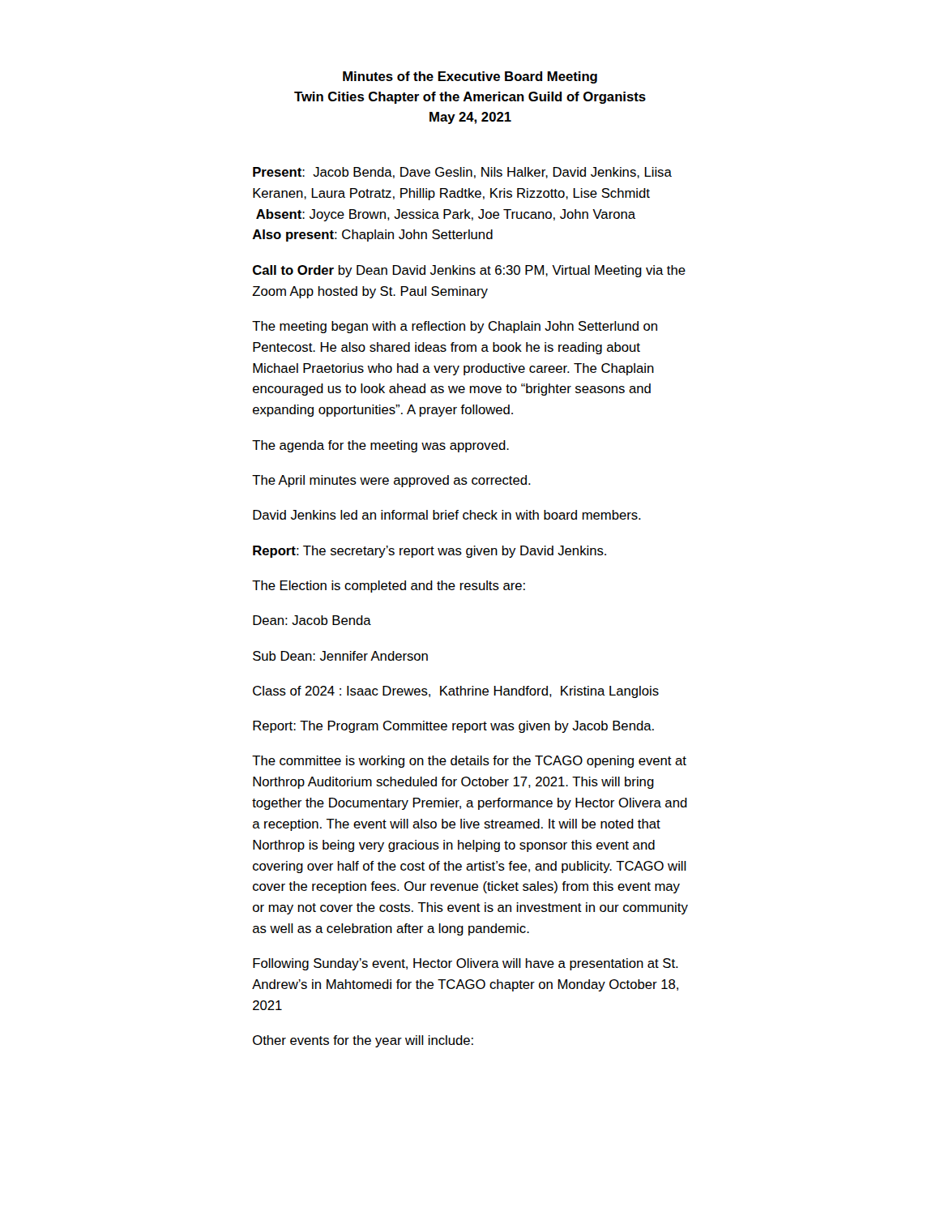Minutes of the Executive Board Meeting
Twin Cities Chapter of the American Guild of Organists
May 24, 2021
Present: Jacob Benda, Dave Geslin, Nils Halker, David Jenkins, Liisa Keranen, Laura Potratz, Phillip Radtke, Kris Rizzotto, Lise Schmidt
Absent: Joyce Brown, Jessica Park, Joe Trucano, John Varona
Also present: Chaplain John Setterlund
Call to Order by Dean David Jenkins at 6:30 PM, Virtual Meeting via the Zoom App hosted by St. Paul Seminary
The meeting began with a reflection by Chaplain John Setterlund on Pentecost. He also shared ideas from a book he is reading about Michael Praetorius who had a very productive career. The Chaplain encouraged us to look ahead as we move to “brighter seasons and expanding opportunities”. A prayer followed.
The agenda for the meeting was approved.
The April minutes were approved as corrected.
David Jenkins led an informal brief check in with board members.
Report: The secretary’s report was given by David Jenkins.
The Election is completed and the results are:
Dean: Jacob Benda
Sub Dean: Jennifer Anderson
Class of 2024 : Isaac Drewes, Kathrine Handford, Kristina Langlois
Report: The Program Committee report was given by Jacob Benda.
The committee is working on the details for the TCAGO opening event at Northrop Auditorium scheduled for October 17, 2021. This will bring together the Documentary Premier, a performance by Hector Olivera and a reception. The event will also be live streamed. It will be noted that Northrop is being very gracious in helping to sponsor this event and covering over half of the cost of the artist’s fee, and publicity. TCAGO will cover the reception fees. Our revenue (ticket sales) from this event may or may not cover the costs. This event is an investment in our community as well as a celebration after a long pandemic.
Following Sunday’s event, Hector Olivera will have a presentation at St. Andrew’s in Mahtomedi for the TCAGO chapter on Monday October 18, 2021
Other events for the year will include: